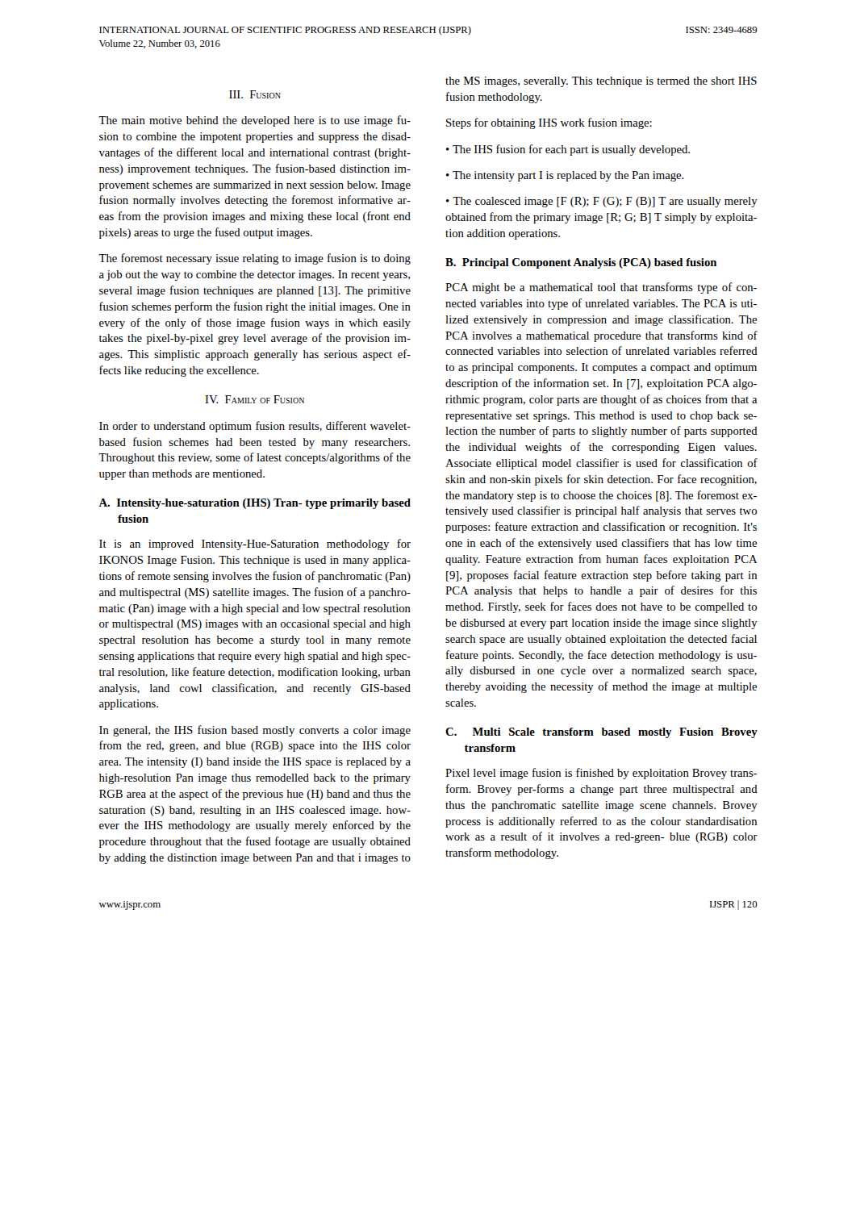INTERNATIONAL JOURNAL OF SCIENTIFIC PROGRESS AND RESEARCH (IJSPR)
Volume 22, Number 03, 2016
ISSN: 2349-4689
III. Fusion
The main motive behind the developed here is to use image fusion to combine the impotent properties and suppress the disadvantages of the different local and international contrast (brightness) improvement techniques. The fusion-based distinction improvement schemes are summarized in next session below. Image fusion normally involves detecting the foremost informative areas from the provision images and mixing these local (front end pixels) areas to urge the fused output images.
The foremost necessary issue relating to image fusion is to doing a job out the way to combine the detector images. In recent years, several image fusion techniques are planned [13]. The primitive fusion schemes perform the fusion right the initial images. One in every of the only of those image fusion ways in which easily takes the pixel-by-pixel grey level average of the provision images. This simplistic approach generally has serious aspect effects like reducing the excellence.
IV. Family of Fusion
In order to understand optimum fusion results, different wavelet-based fusion schemes had been tested by many researchers. Throughout this review, some of latest concepts/algorithms of the upper than methods are mentioned.
A. Intensity-hue-saturation (IHS) Tran- type primarily based fusion
It is an improved Intensity-Hue-Saturation methodology for IKONOS Image Fusion. This technique is used in many applications of remote sensing involves the fusion of panchromatic (Pan) and multispectral (MS) satellite images. The fusion of a panchromatic (Pan) image with a high special and low spectral resolution or multispectral (MS) images with an occasional special and high spectral resolution has become a sturdy tool in many remote sensing applications that require every high spatial and high spectral resolution, like feature detection, modification looking, urban analysis, land cowl classification, and recently GIS-based applications.
In general, the IHS fusion based mostly converts a color image from the red, green, and blue (RGB) space into the IHS color area. The intensity (I) band inside the IHS space is replaced by a high-resolution Pan image thus remodelled back to the primary RGB area at the aspect of the previous hue (H) band and thus the saturation (S) band, resulting in an IHS coalesced image. however the IHS methodology are usually merely enforced by the procedure throughout that the fused footage are usually obtained by adding the distinction image between Pan and that i images to the MS images, severally. This technique is termed the short IHS fusion methodology.
Steps for obtaining IHS work fusion image:
The IHS fusion for each part is usually developed.
The intensity part I is replaced by the Pan image.
The coalesced image [F (R); F (G); F (B)] T are usually merely obtained from the primary image [R; G; B] T simply by exploitation addition operations.
B. Principal Component Analysis (PCA) based fusion
PCA might be a mathematical tool that transforms type of connected variables into type of unrelated variables. The PCA is utilized extensively in compression and image classification. The PCA involves a mathematical procedure that transforms kind of connected variables into selection of unrelated variables referred to as principal components. It computes a compact and optimum description of the information set. In [7], exploitation PCA algorithmic program, color parts are thought of as choices from that a representative set springs. This method is used to chop back selection the number of parts to slightly number of parts supported the individual weights of the corresponding Eigen values. Associate elliptical model classifier is used for classification of skin and non-skin pixels for skin detection. For face recognition, the mandatory step is to choose the choices [8]. The foremost extensively used classifier is principal half analysis that serves two purposes: feature extraction and classification or recognition. It's one in each of the extensively used classifiers that has low time quality. Feature extraction from human faces exploitation PCA [9], proposes facial feature extraction step before taking part in PCA analysis that helps to handle a pair of desires for this method. Firstly, seek for faces does not have to be compelled to be disbursed at every part location inside the image since slightly search space are usually obtained exploitation the detected facial feature points. Secondly, the face detection methodology is usually disbursed in one cycle over a normalized search space, thereby avoiding the necessity of method the image at multiple scales.
C. Multi Scale transform based mostly Fusion Brovey transform
Pixel level image fusion is finished by exploitation Brovey transform. Brovey per-forms a change part three multispectral and thus the panchromatic satellite image scene channels. Brovey process is additionally referred to as the colour standardisation work as a result of it involves a red-green- blue (RGB) color transform methodology.
www.ijspr.com
IJSPR | 120